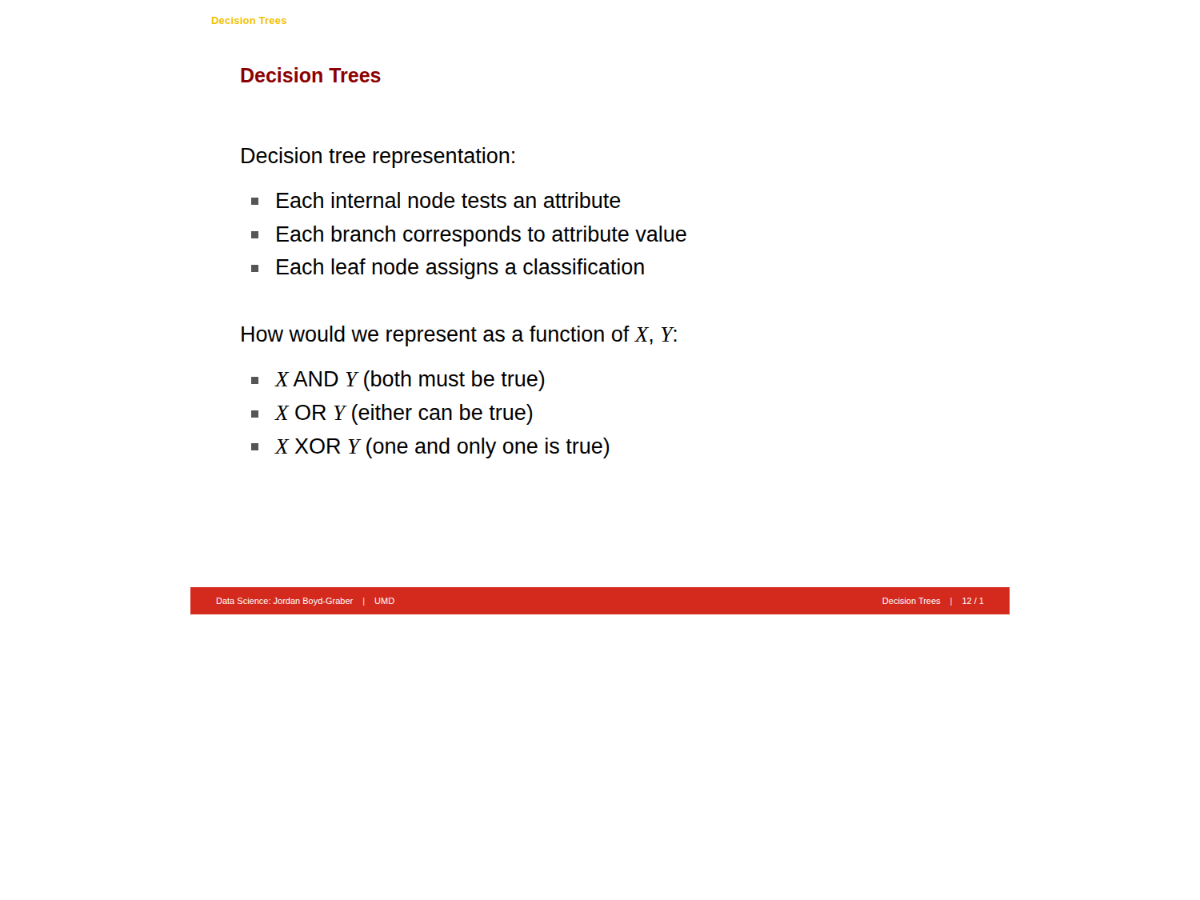Decision Trees
Decision Trees
Decision tree representation:
Each internal node tests an attribute
Each branch corresponds to attribute value
Each leaf node assigns a classification
How would we represent as a function of X, Y:
X AND Y (both must be true)
X OR Y (either can be true)
X XOR Y (one and only one is true)
Data Science: Jordan Boyd-Graber|UMD
Decision Trees|12 / 1